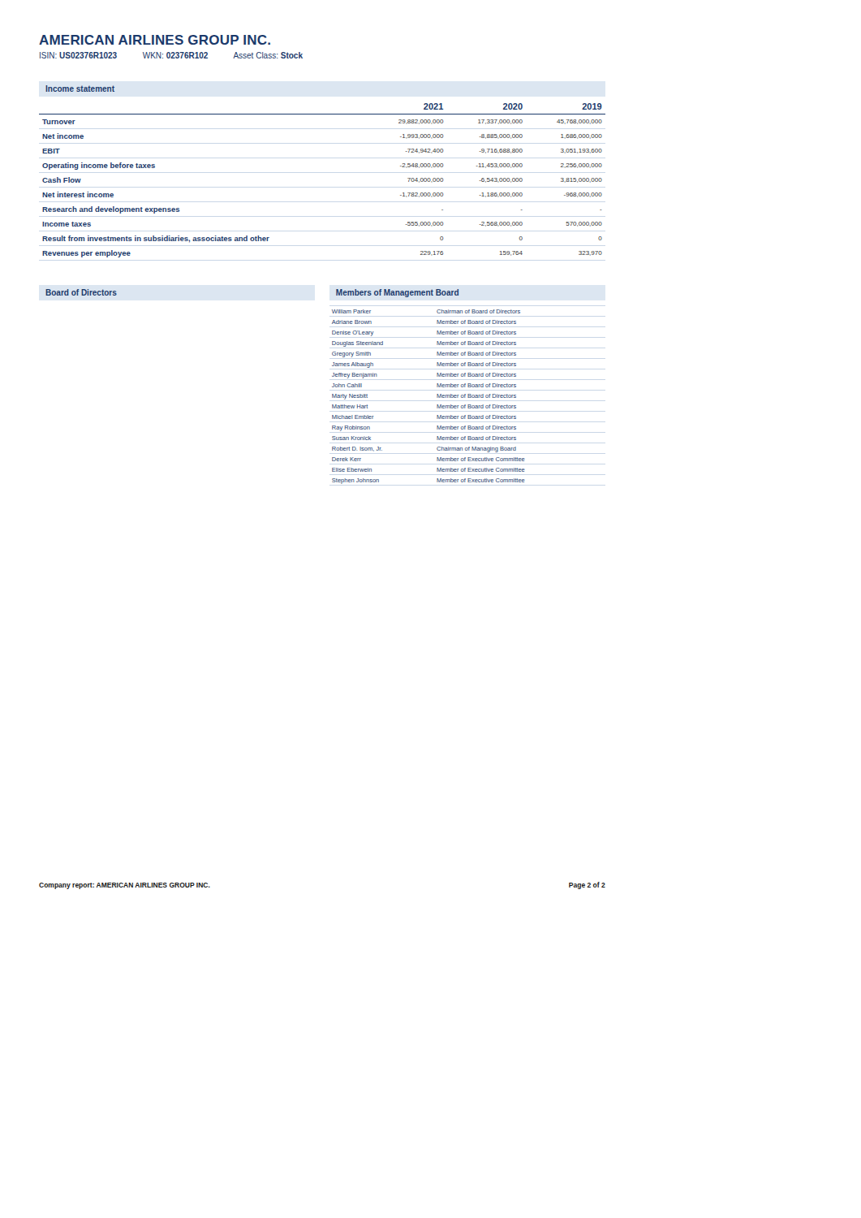AMERICAN AIRLINES GROUP INC.
ISIN: US02376R1023 WKN: 02376R102 Asset Class: Stock
Income statement
| | 2021 | 2020 | 2019 |
| --- | --- | --- | --- |
| Turnover | 29,882,000,000 | 17,337,000,000 | 45,768,000,000 |
| Net income | -1,993,000,000 | -8,885,000,000 | 1,686,000,000 |
| EBIT | -724,942,400 | -9,716,688,800 | 3,051,193,600 |
| Operating income before taxes | -2,548,000,000 | -11,453,000,000 | 2,256,000,000 |
| Cash Flow | 704,000,000 | -6,543,000,000 | 3,815,000,000 |
| Net interest income | -1,782,000,000 | -1,186,000,000 | -968,000,000 |
| Research and development expenses | - | - | - |
| Income taxes | -555,000,000 | -2,568,000,000 | 570,000,000 |
| Result from investments in subsidiaries, associates and other | 0 | 0 | 0 |
| Revenues per employee | 229,176 | 159,764 | 323,970 |
Board of Directors
Members of Management Board
| William Parker | Chairman of Board of Directors |
| Adriane Brown | Member of Board of Directors |
| Denise O'Leary | Member of Board of Directors |
| Douglas Steenland | Member of Board of Directors |
| Gregory Smith | Member of Board of Directors |
| James Albaugh | Member of Board of Directors |
| Jeffrey Benjamin | Member of Board of Directors |
| John Cahill | Member of Board of Directors |
| Marty Nesbitt | Member of Board of Directors |
| Matthew Hart | Member of Board of Directors |
| Michael Embler | Member of Board of Directors |
| Ray Robinson | Member of Board of Directors |
| Susan Kronick | Member of Board of Directors |
| Robert D. Isom, Jr. | Chairman of Managing Board |
| Derek Kerr | Member of Executive Committee |
| Elise Eberwein | Member of Executive Committee |
| Stephen Johnson | Member of Executive Committee |
Company report: AMERICAN AIRLINES GROUP INC. Page 2 of 2